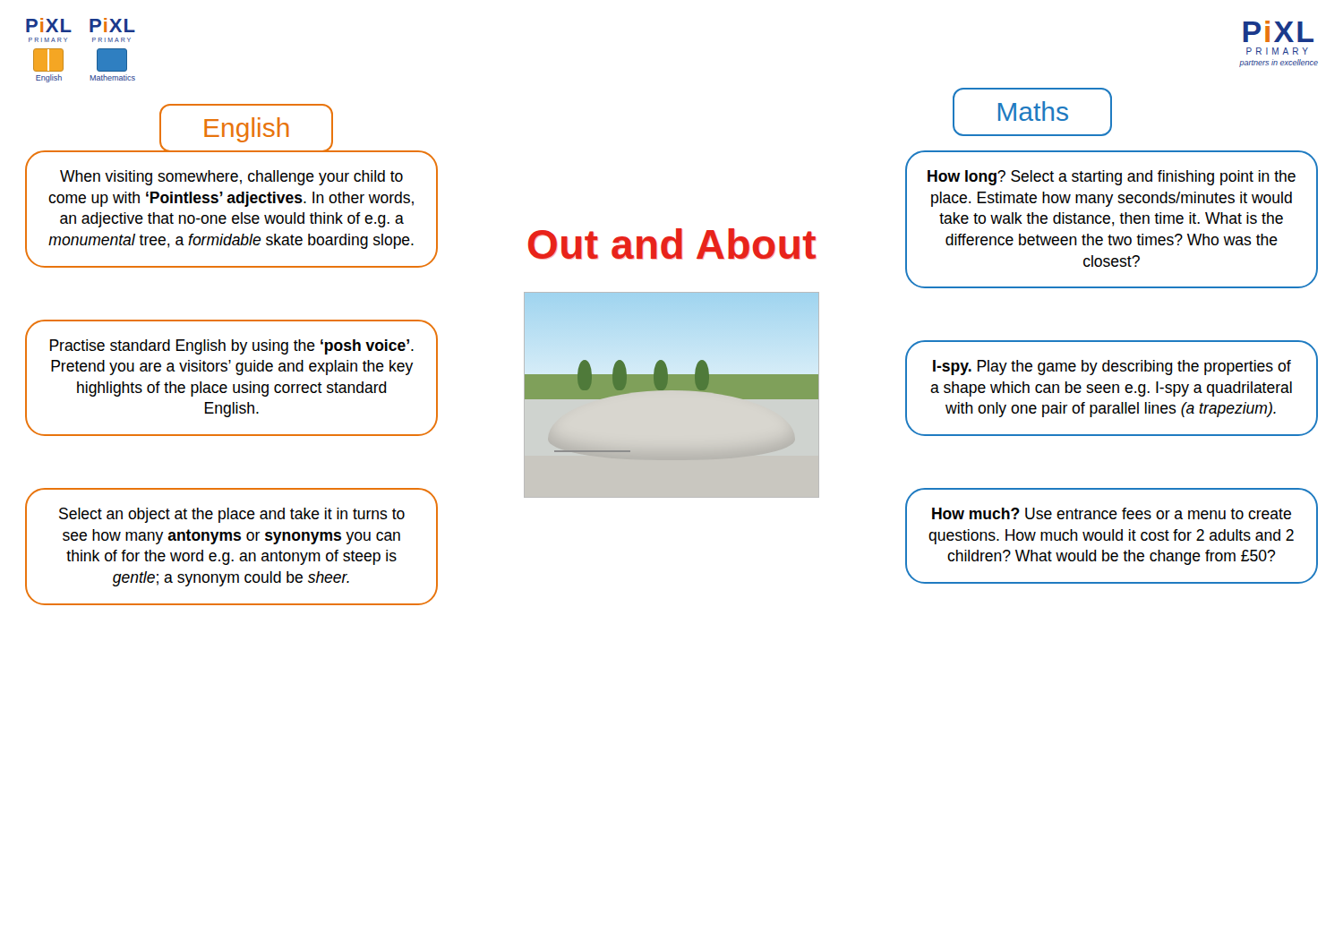Pi XL
PRIMARY
English
Pi XL
PRIMARY
Mathematics
Pi XL
PRIMARY
partners in excellence
English
Maths
When visiting somewhere, challenge your child to come up with ‘Pointless’ adjectives. In other words, an adjective that no-one else would think of e.g. a monumental tree, a formidable skate boarding slope.
Practise standard English by using the ‘posh voice’. Pretend you are a visitors’ guide and explain the key highlights of the place using correct standard English.
Select an object at the place and take it in turns to see how many antonyms or synonyms you can think of for the word e.g. an antonym of steep is gentle; a synonym could be sheer.
Out and About
How long? Select a starting and finishing point in the place. Estimate how many seconds/minutes it would take to walk the distance, then time it. What is the difference between the two times? Who was the closest?
I-spy. Play the game by describing the properties of a shape which can be seen e.g. I-spy a quadrilateral with only one pair of parallel lines (a trapezium).
How much? Use entrance fees or a menu to create questions. How much would it cost for 2 adults and 2 children? What would be the change from £50?